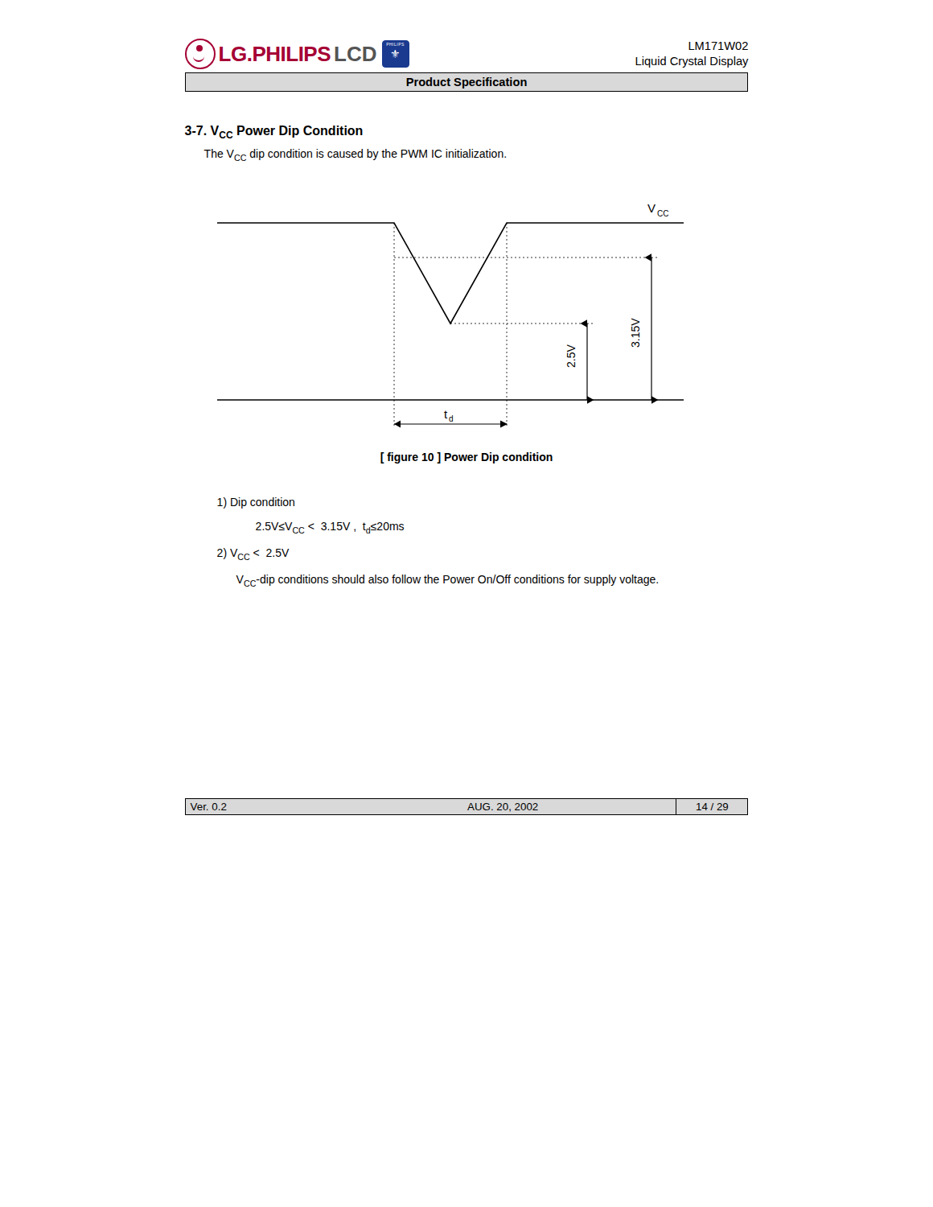LG.PHILIPS LCD
PHILIPS ⚜
LM171W02
Liquid Crystal Display
Product Specification
3-7. VCC Power Dip Condition
The VCC dip condition is caused by the PWM IC initialization.
V CC 2.5V 3.15V t d
[ figure 10 ] Power Dip condition
1) Dip condition
2.5V≤VCC < 3.15V , td≤20ms
2) VCC < 2.5V
VCC-dip conditions should also follow the Power On/Off conditions for supply voltage.
Ver. 0.2 AUG. 20, 2002
14 / 29